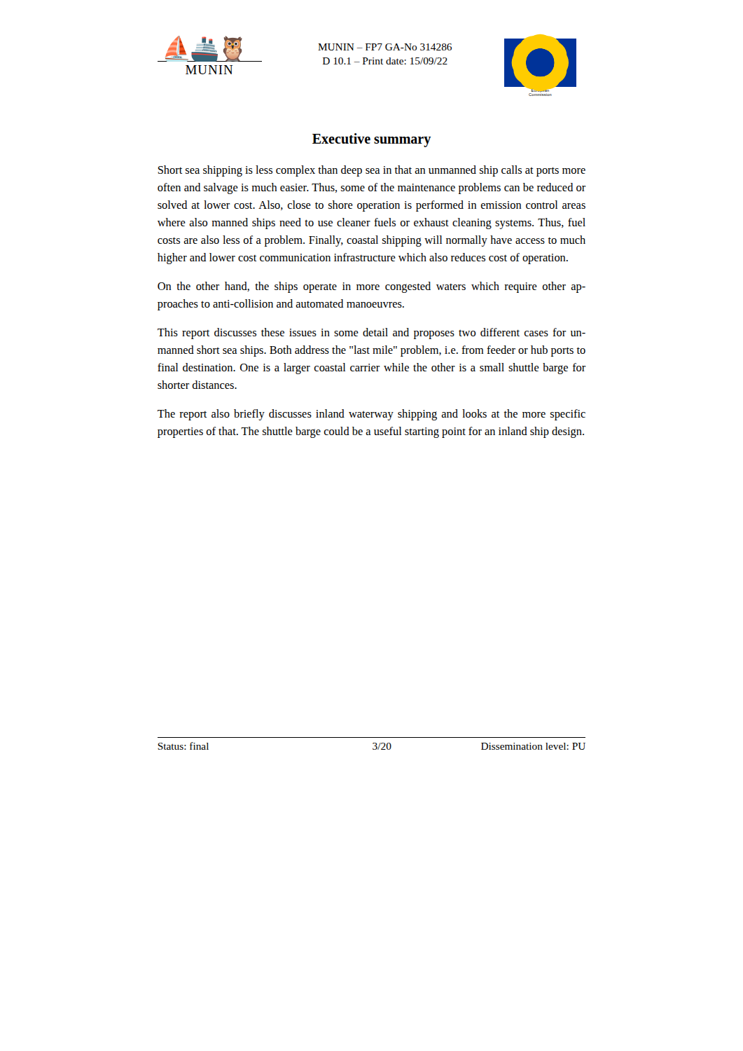⛵🚢🦉 MUNIN
MUNIN – FP7 GA-No 314286
D 10.1 – Print date: 15/09/22
European
Commission
Executive summary
Short sea shipping is less complex than deep sea in that an unmanned ship calls at ports more often and salvage is much easier. Thus, some of the maintenance problems can be reduced or solved at lower cost. Also, close to shore operation is performed in emission control areas where also manned ships need to use cleaner fuels or exhaust cleaning systems. Thus, fuel costs are also less of a problem. Finally, coastal shipping will normally have access to much higher and lower cost communication infrastructure which also reduces cost of operation.
On the other hand, the ships operate in more congested waters which require other approaches to anti-collision and automated manoeuvres.
This report discusses these issues in some detail and proposes two different cases for unmanned short sea ships. Both address the "last mile" problem, i.e. from feeder or hub ports to final destination. One is a larger coastal carrier while the other is a small shuttle barge for shorter distances.
The report also briefly discusses inland waterway shipping and looks at the more specific properties of that. The shuttle barge could be a useful starting point for an inland ship design.
Status: final
3/20
Dissemination level: PU